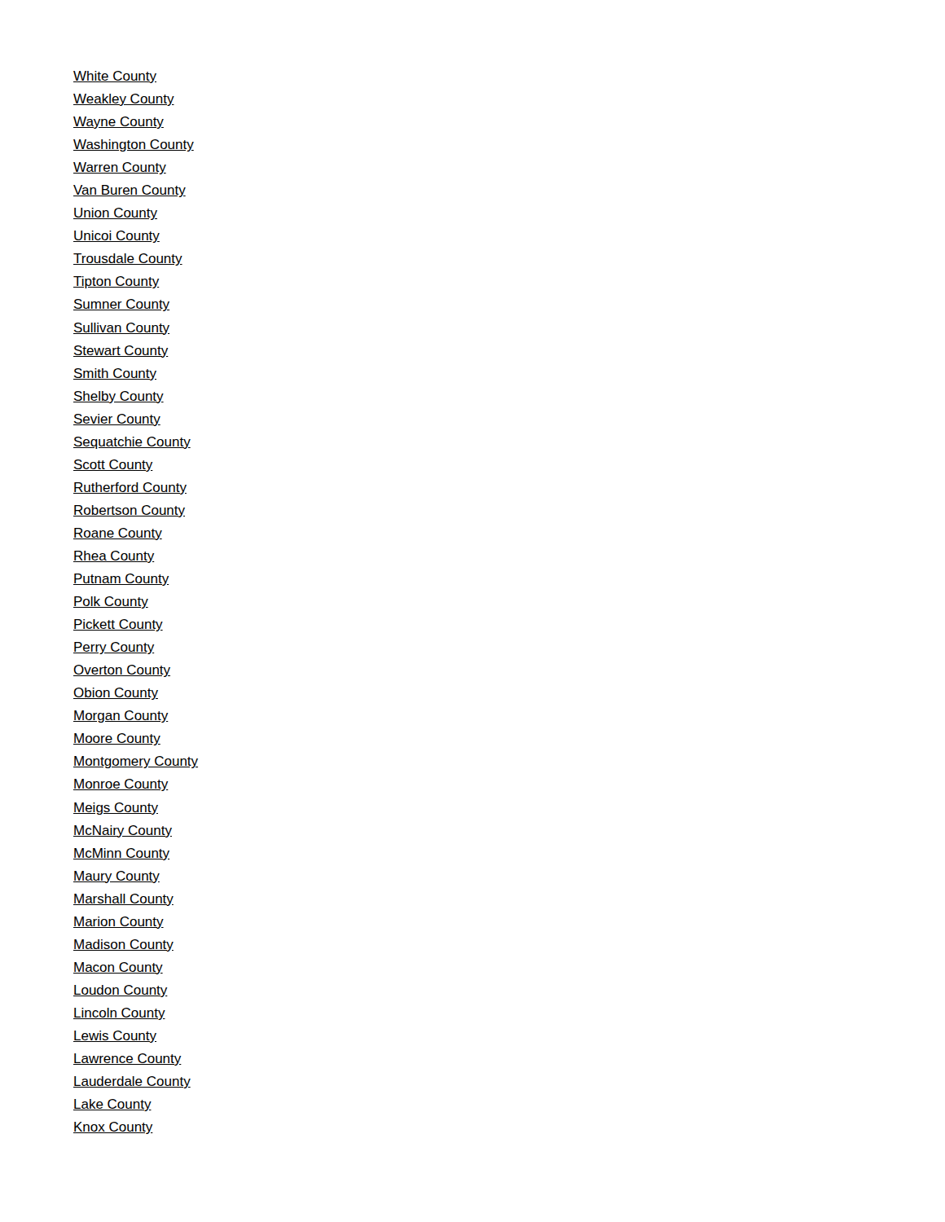White County
Weakley County
Wayne County
Washington County
Warren County
Van Buren County
Union County
Unicoi County
Trousdale County
Tipton County
Sumner County
Sullivan County
Stewart County
Smith County
Shelby County
Sevier County
Sequatchie County
Scott County
Rutherford County
Robertson County
Roane County
Rhea County
Putnam County
Polk County
Pickett County
Perry County
Overton County
Obion County
Morgan County
Moore County
Montgomery County
Monroe County
Meigs County
McNairy County
McMinn County
Maury County
Marshall County
Marion County
Madison County
Macon County
Loudon County
Lincoln County
Lewis County
Lawrence County
Lauderdale County
Lake County
Knox County